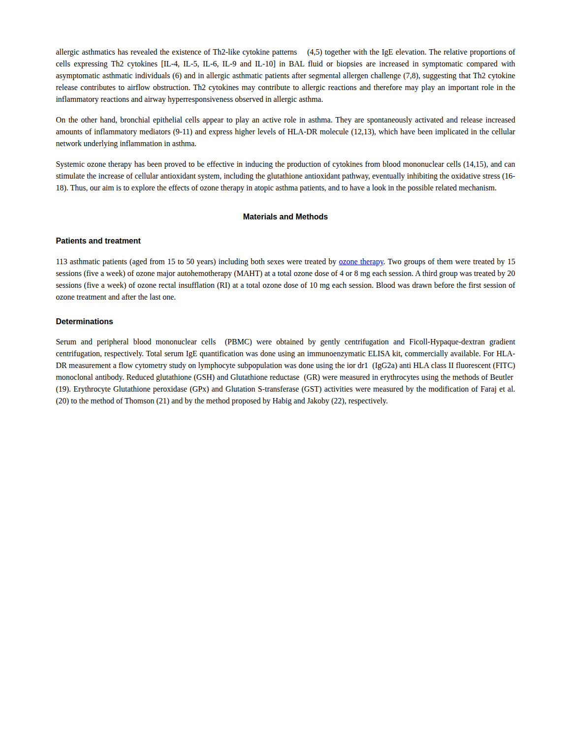allergic asthmatics has revealed the existence of Th2-like cytokine patterns (4,5) together with the IgE elevation. The relative proportions of cells expressing Th2 cytokines [IL-4, IL-5, IL-6, IL-9 and IL-10] in BAL fluid or biopsies are increased in symptomatic compared with asymptomatic asthmatic individuals (6) and in allergic asthmatic patients after segmental allergen challenge (7,8), suggesting that Th2 cytokine release contributes to airflow obstruction. Th2 cytokines may contribute to allergic reactions and therefore may play an important role in the inflammatory reactions and airway hyperresponsiveness observed in allergic asthma.
On the other hand, bronchial epithelial cells appear to play an active role in asthma. They are spontaneously activated and release increased amounts of inflammatory mediators (9-11) and express higher levels of HLA-DR molecule (12,13), which have been implicated in the cellular network underlying inflammation in asthma.
Systemic ozone therapy has been proved to be effective in inducing the production of cytokines from blood mononuclear cells (14,15), and can stimulate the increase of cellular antioxidant system, including the glutathione antioxidant pathway, eventually inhibiting the oxidative stress (16-18). Thus, our aim is to explore the effects of ozone therapy in atopic asthma patients, and to have a look in the possible related mechanism.
Materials and Methods
Patients and treatment
113 asthmatic patients (aged from 15 to 50 years) including both sexes were treated by ozone therapy. Two groups of them were treated by 15 sessions (five a week) of ozone major autohemotherapy (MAHT) at a total ozone dose of 4 or 8 mg each session. A third group was treated by 20 sessions (five a week) of ozone rectal insufflation (RI) at a total ozone dose of 10 mg each session. Blood was drawn before the first session of ozone treatment and after the last one.
Determinations
Serum and peripheral blood mononuclear cells (PBMC) were obtained by gently centrifugation and Ficoll-Hypaque-dextran gradient centrifugation, respectively. Total serum IgE quantification was done using an immunoenzymatic ELISA kit, commercially available. For HLA-DR measurement a flow cytometry study on lymphocyte subpopulation was done using the ior dr1 (IgG2a) anti HLA class II fluorescent (FITC) monoclonal antibody. Reduced glutathione (GSH) and Glutathione reductase (GR) were measured in erythrocytes using the methods of Beutler (19). Erythrocyte Glutathione peroxidase (GPx) and Glutation S-transferase (GST) activities were measured by the modification of Faraj et al. (20) to the method of Thomson (21) and by the method proposed by Habig and Jakoby (22), respectively.